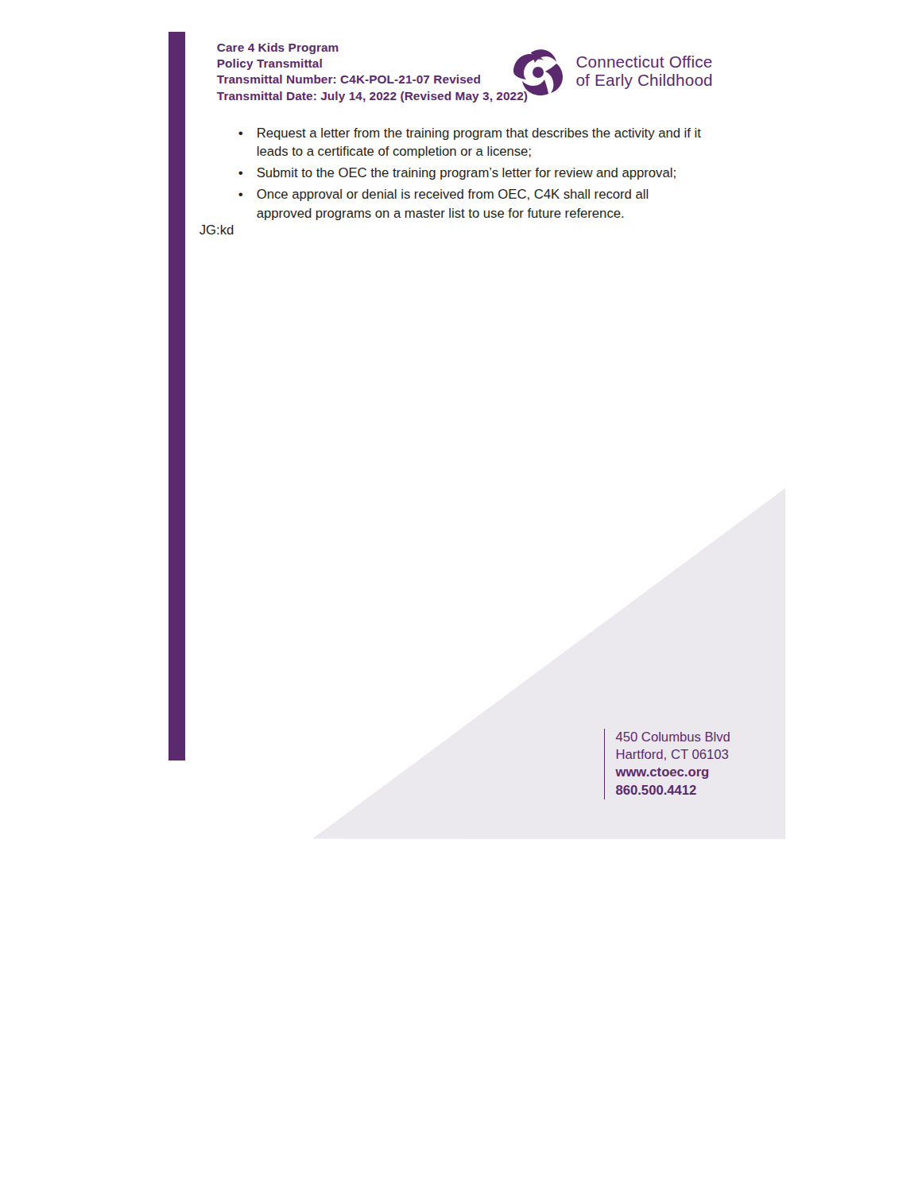Care 4 Kids Program
Policy Transmittal
Transmittal Number: C4K-POL-21-07 Revised
Transmittal Date: July 14, 2022 (Revised May 3, 2022)
Connecticut Office
of Early Childhood
Request a letter from the training program that describes the activity and if it leads to a certificate of completion or a license;
Submit to the OEC the training program’s letter for review and approval;
Once approval or denial is received from OEC, C4K shall record all approved programs on a master list to use for future reference.
JG:kd
450 Columbus Blvd
Hartford, CT 06103
www.ctoec.org
860.500.4412